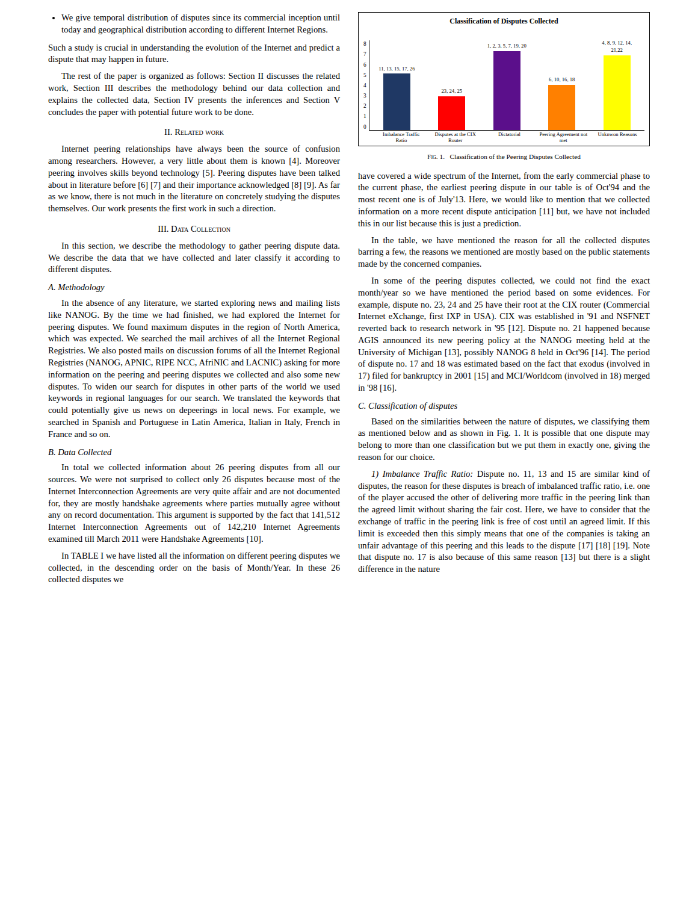We give temporal distribution of disputes since its commercial inception until today and geographical distribution according to different Internet Regions.
Such a study is crucial in understanding the evolution of the Internet and predict a dispute that may happen in future.
The rest of the paper is organized as follows: Section II discusses the related work, Section III describes the methodology behind our data collection and explains the collected data, Section IV presents the inferences and Section V concludes the paper with potential future work to be done.
II. Related work
Internet peering relationships have always been the source of confusion among researchers. However, a very little about them is known [4]. Moreover peering involves skills beyond technology [5]. Peering disputes have been talked about in literature before [6] [7] and their importance acknowledged [8] [9]. As far as we know, there is not much in the literature on concretely studying the disputes themselves. Our work presents the first work in such a direction.
III. Data Collection
In this section, we describe the methodology to gather peering dispute data. We describe the data that we have collected and later classify it according to different disputes.
A. Methodology
In the absence of any literature, we started exploring news and mailing lists like NANOG. By the time we had finished, we had explored the Internet for peering disputes. We found maximum disputes in the region of North America, which was expected. We searched the mail archives of all the Internet Regional Registries. We also posted mails on discussion forums of all the Internet Regional Registries (NANOG, APNIC, RIPE NCC, AfriNIC and LACNIC) asking for more information on the peering and peering disputes we collected and also some new disputes. To widen our search for disputes in other parts of the world we used keywords in regional languages for our search. We translated the keywords that could potentially give us news on depeerings in local news. For example, we searched in Spanish and Portuguese in Latin America, Italian in Italy, French in France and so on.
B. Data Collected
In total we collected information about 26 peering disputes from all our sources. We were not surprised to collect only 26 disputes because most of the Internet Interconnection Agreements are very quite affair and are not documented for, they are mostly handshake agreements where parties mutually agree without any on record documentation. This argument is supported by the fact that 141,512 Internet Interconnection Agreements out of 142,210 Internet Agreements examined till March 2011 were Handshake Agreements [10].
In TABLE I we have listed all the information on different peering disputes we collected, in the descending order on the basis of Month/Year. In these 26 collected disputes we
Classification of Disputes Collected
8
7
6
5
4
3
2
1
0
11, 13, 15, 17, 26
23, 24, 25
1, 2, 3, 5, 7, 19, 20
6, 10, 16, 18
4, 8, 9, 12, 14,
21,22
Imbalance Traffic Ratio
Disputes at the CIX Router
Dictatorial
Peering Agreement not met
Unknwon Reasons
Fig. 1. Classification of the Peering Disputes Collected
have covered a wide spectrum of the Internet, from the early commercial phase to the current phase, the earliest peering dispute in our table is of Oct'94 and the most recent one is of July'13. Here, we would like to mention that we collected information on a more recent dispute anticipation [11] but, we have not included this in our list because this is just a prediction.
In the table, we have mentioned the reason for all the collected disputes barring a few, the reasons we mentioned are mostly based on the public statements made by the concerned companies.
In some of the peering disputes collected, we could not find the exact month/year so we have mentioned the period based on some evidences. For example, dispute no. 23, 24 and 25 have their root at the CIX router (Commercial Internet eXchange, first IXP in USA). CIX was established in '91 and NSFNET reverted back to research network in '95 [12]. Dispute no. 21 happened because AGIS announced its new peering policy at the NANOG meeting held at the University of Michigan [13], possibly NANOG 8 held in Oct'96 [14]. The period of dispute no. 17 and 18 was estimated based on the fact that exodus (involved in 17) filed for bankruptcy in 2001 [15] and MCI/Worldcom (involved in 18) merged in '98 [16].
C. Classification of disputes
Based on the similarities between the nature of disputes, we classifying them as mentioned below and as shown in Fig. 1. It is possible that one dispute may belong to more than one classification but we put them in exactly one, giving the reason for our choice.
1) Imbalance Traffic Ratio: Dispute no. 11, 13 and 15 are similar kind of disputes, the reason for these disputes is breach of imbalanced traffic ratio, i.e. one of the player accused the other of delivering more traffic in the peering link than the agreed limit without sharing the fair cost. Here, we have to consider that the exchange of traffic in the peering link is free of cost until an agreed limit. If this limit is exceeded then this simply means that one of the companies is taking an unfair advantage of this peering and this leads to the dispute [17] [18] [19]. Note that dispute no. 17 is also because of this same reason [13] but there is a slight difference in the nature